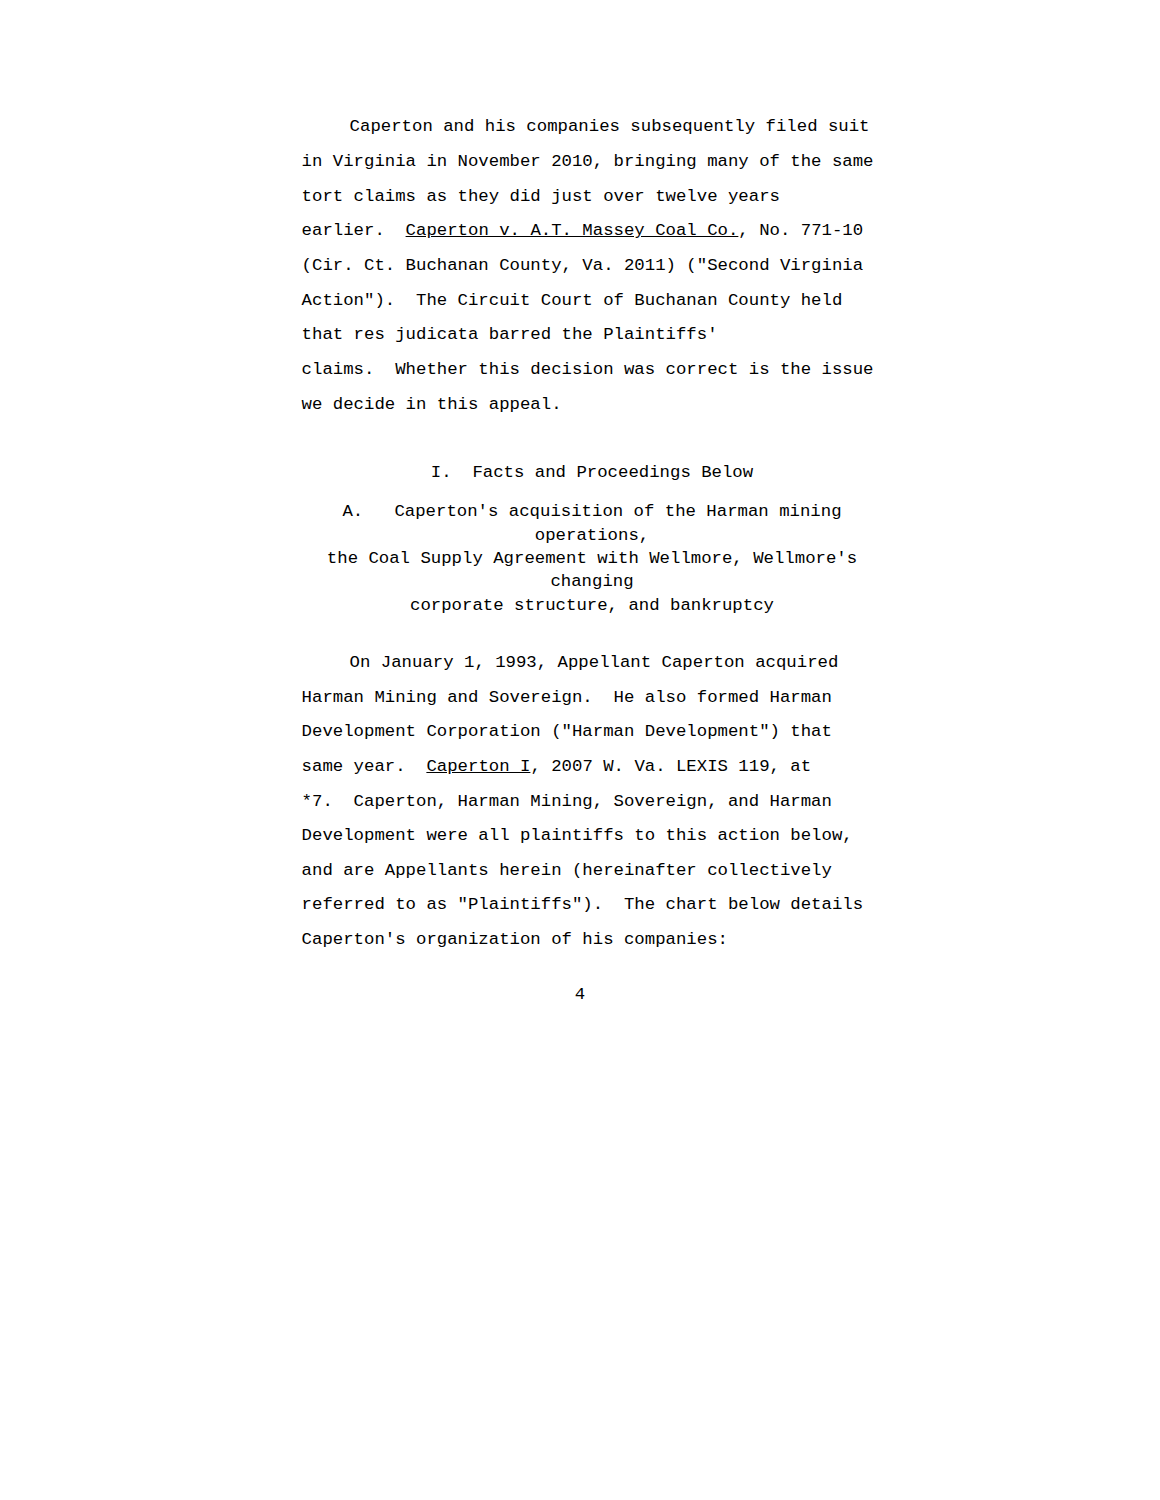Caperton and his companies subsequently filed suit in Virginia in November 2010, bringing many of the same tort claims as they did just over twelve years earlier. Caperton v. A.T. Massey Coal Co., No. 771-10 (Cir. Ct. Buchanan County, Va. 2011) ("Second Virginia Action"). The Circuit Court of Buchanan County held that res judicata barred the Plaintiffs' claims. Whether this decision was correct is the issue we decide in this appeal.
I. Facts and Proceedings Below
A. Caperton's acquisition of the Harman mining operations,
the Coal Supply Agreement with Wellmore, Wellmore's changing
corporate structure, and bankruptcy
On January 1, 1993, Appellant Caperton acquired Harman Mining and Sovereign. He also formed Harman Development Corporation ("Harman Development") that same year. Caperton I, 2007 W. Va. LEXIS 119, at *7. Caperton, Harman Mining, Sovereign, and Harman Development were all plaintiffs to this action below, and are Appellants herein (hereinafter collectively referred to as "Plaintiffs"). The chart below details Caperton's organization of his companies:
4